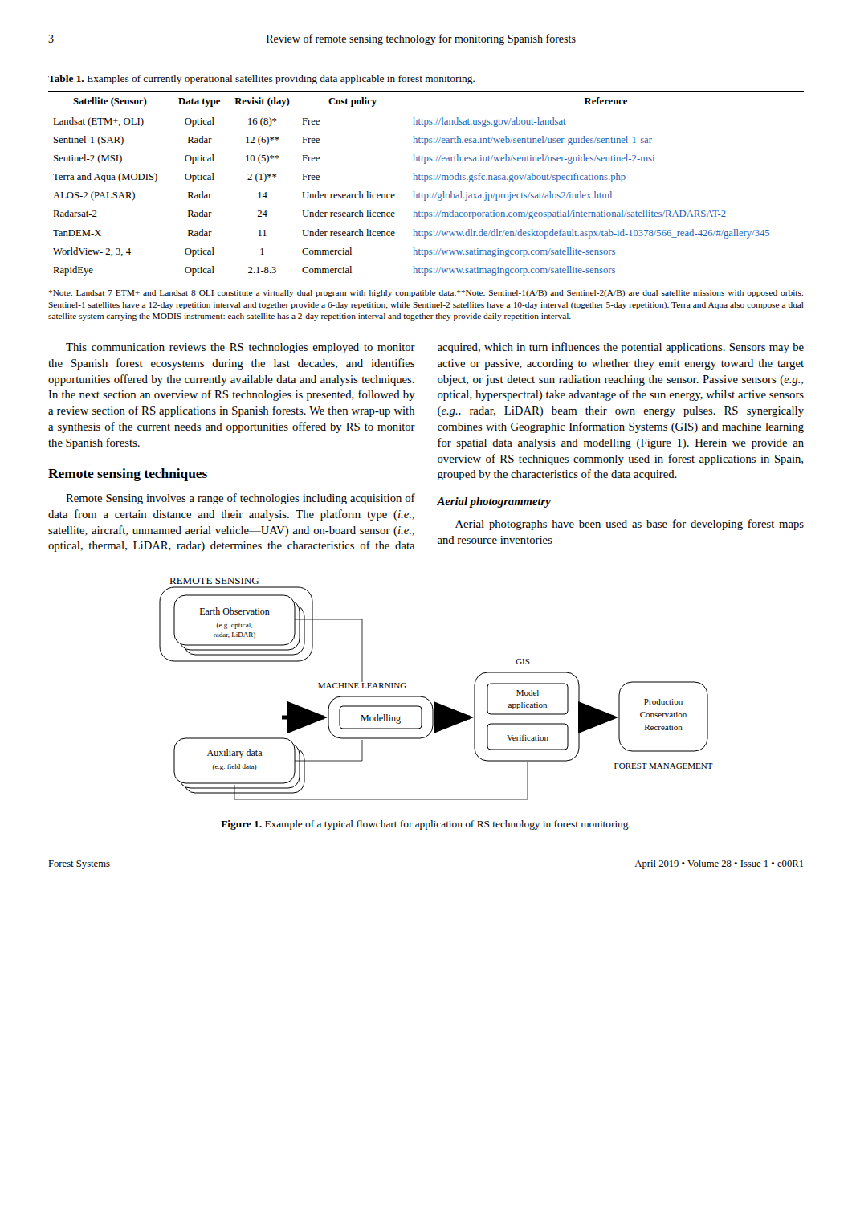3 Review of remote sensing technology for monitoring Spanish forests
Table 1. Examples of currently operational satellites providing data applicable in forest monitoring.
| Satellite (Sensor) | Data type | Revisit (day) | Cost policy | Reference |
| --- | --- | --- | --- | --- |
| Landsat (ETM+, OLI) | Optical | 16 (8)* | Free | https://landsat.usgs.gov/about-landsat |
| Sentinel-1 (SAR) | Radar | 12 (6)** | Free | https://earth.esa.int/web/sentinel/user-guides/sentinel-1-sar |
| Sentinel-2 (MSI) | Optical | 10 (5)** | Free | https://earth.esa.int/web/sentinel/user-guides/sentinel-2-msi |
| Terra and Aqua (MODIS) | Optical | 2 (1)** | Free | https://modis.gsfc.nasa.gov/about/specifications.php |
| ALOS-2 (PALSAR) | Radar | 14 | Under research licence | http://global.jaxa.jp/projects/sat/alos2/index.html |
| Radarsat-2 | Radar | 24 | Under research licence | https://mdacorporation.com/geospatial/international/satellites/RADARSAT-2 |
| TanDEM-X | Radar | 11 | Under research licence | https://www.dlr.de/dlr/en/desktopdefault.aspx/tab-id-10378/566_read-426/#/gallery/345 |
| WorldView- 2, 3, 4 | Optical | 1 | Commercial | https://www.satimagingcorp.com/satellite-sensors |
| RapidEye | Optical | 2.1-8.3 | Commercial | https://www.satimagingcorp.com/satellite-sensors |
*Note. Landsat 7 ETM+ and Landsat 8 OLI constitute a virtually dual program with highly compatible data.**Note. Sentinel-1(A/B) and Sentinel-2(A/B) are dual satellite missions with opposed orbits: Sentinel-1 satellites have a 12-day repetition interval and together provide a 6-day repetition, while Sentinel-2 satellites have a 10-day interval (together 5-day repetition). Terra and Aqua also compose a dual satellite system carrying the MODIS instrument: each satellite has a 2-day repetition interval and together they provide daily repetition interval.
This communication reviews the RS technologies employed to monitor the Spanish forest ecosystems during the last decades, and identifies opportunities offered by the currently available data and analysis techniques. In the next section an overview of RS technologies is presented, followed by a review section of RS applications in Spanish forests. We then wrap-up with a synthesis of the current needs and opportunities offered by RS to monitor the Spanish forests.
Remote sensing techniques
Remote Sensing involves a range of technologies including acquisition of data from a certain distance and their analysis. The platform type (i.e., satellite, aircraft, unmanned aerial vehicle—UAV) and on-board sensor (i.e., optical, thermal, LiDAR, radar) determines the characteristics of the data acquired, which in turn influences the potential applications. Sensors may be active or passive, according to whether they emit energy toward the target object, or just detect sun radiation reaching the sensor. Passive sensors (e.g., optical, hyperspectral) take advantage of the sun energy, whilst active sensors (e.g., radar, LiDAR) beam their own energy pulses. RS synergically combines with Geographic Information Systems (GIS) and machine learning for spatial data analysis and modelling (Figure 1). Herein we provide an overview of RS techniques commonly used in forest applications in Spain, grouped by the characteristics of the data acquired.
Aerial photogrammetry
Aerial photographs have been used as base for developing forest maps and resource inventories
REMOTE SENSING Earth Observation (e.g. optical, radar, LiDAR) Auxiliary data (e.g. field data) MACHINE LEARNING Modelling GIS Model application Verification Production Conservation Recreation FOREST MANAGEMENT
Figure 1. Example of a typical flowchart for application of RS technology in forest monitoring.
Forest Systems April 2019 • Volume 28 • Issue 1 • e00R1